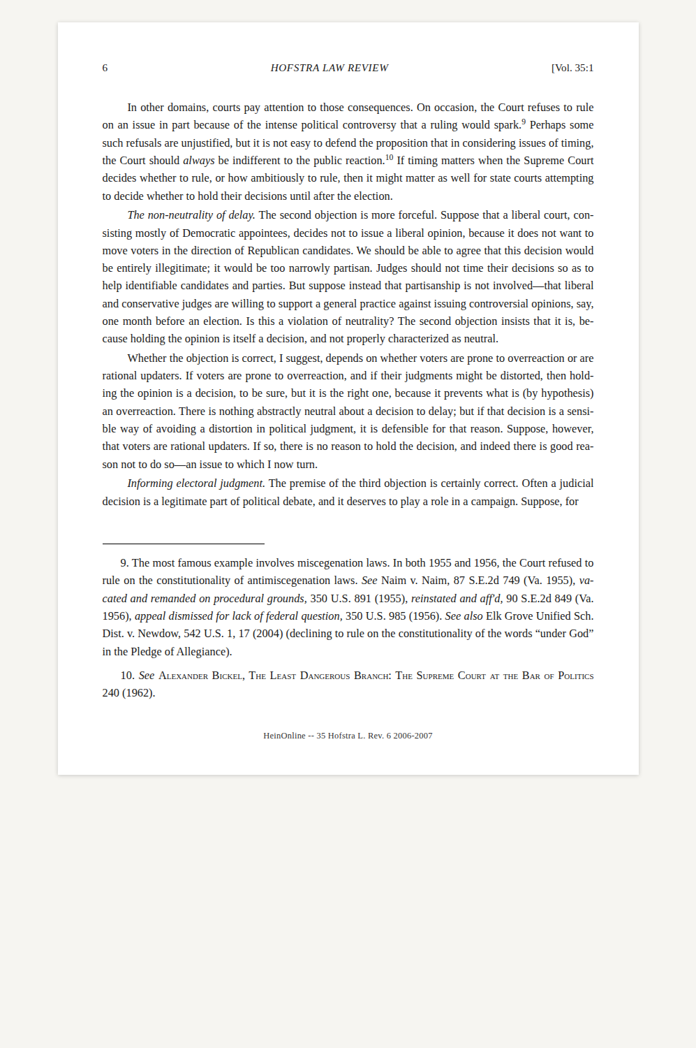6 HOFSTRA LAW REVIEW [Vol. 35:1
In other domains, courts pay attention to those consequences. On occasion, the Court refuses to rule on an issue in part because of the intense political controversy that a ruling would spark.9 Perhaps some such refusals are unjustified, but it is not easy to defend the proposition that in considering issues of timing, the Court should always be indifferent to the public reaction.10 If timing matters when the Supreme Court decides whether to rule, or how ambitiously to rule, then it might matter as well for state courts attempting to decide whether to hold their decisions until after the election.
The non-neutrality of delay. The second objection is more forceful. Suppose that a liberal court, consisting mostly of Democratic appointees, decides not to issue a liberal opinion, because it does not want to move voters in the direction of Republican candidates. We should be able to agree that this decision would be entirely illegitimate; it would be too narrowly partisan. Judges should not time their decisions so as to help identifiable candidates and parties. But suppose instead that partisanship is not involved—that liberal and conservative judges are willing to support a general practice against issuing controversial opinions, say, one month before an election. Is this a violation of neutrality? The second objection insists that it is, because holding the opinion is itself a decision, and not properly characterized as neutral.
Whether the objection is correct, I suggest, depends on whether voters are prone to overreaction or are rational updaters. If voters are prone to overreaction, and if their judgments might be distorted, then holding the opinion is a decision, to be sure, but it is the right one, because it prevents what is (by hypothesis) an overreaction. There is nothing abstractly neutral about a decision to delay; but if that decision is a sensible way of avoiding a distortion in political judgment, it is defensible for that reason. Suppose, however, that voters are rational updaters. If so, there is no reason to hold the decision, and indeed there is good reason not to do so—an issue to which I now turn.
Informing electoral judgment. The premise of the third objection is certainly correct. Often a judicial decision is a legitimate part of political debate, and it deserves to play a role in a campaign. Suppose, for
9. The most famous example involves miscegenation laws. In both 1955 and 1956, the Court refused to rule on the constitutionality of antimiscegenation laws. See Naim v. Naim, 87 S.E.2d 749 (Va. 1955), vacated and remanded on procedural grounds, 350 U.S. 891 (1955), reinstated and aff'd, 90 S.E.2d 849 (Va. 1956), appeal dismissed for lack of federal question, 350 U.S. 985 (1956). See also Elk Grove Unified Sch. Dist. v. Newdow, 542 U.S. 1, 17 (2004) (declining to rule on the constitutionality of the words “under God” in the Pledge of Allegiance).
10. See Alexander Bickel, The Least Dangerous Branch: The Supreme Court at the Bar of Politics 240 (1962).
HeinOnline -- 35 Hofstra L. Rev. 6 2006-2007